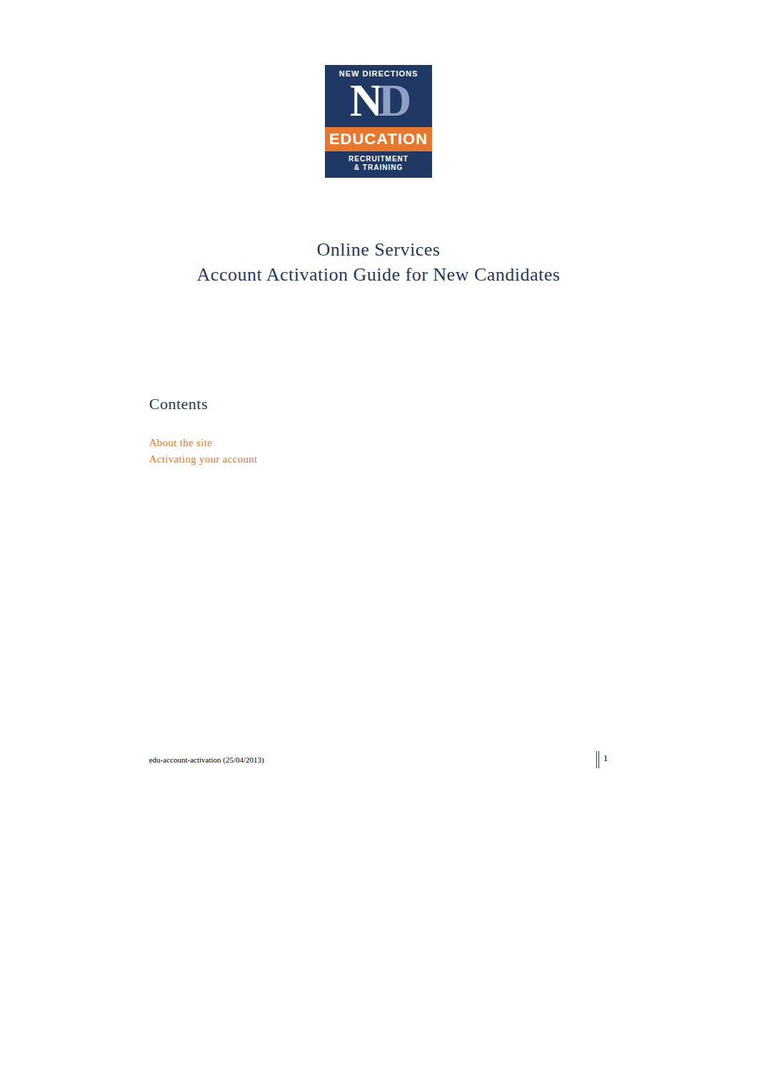NEW DIRECTIONS
ND
EDUCATION
RECRUITMENT
& TRAINING
Online Services
Account Activation Guide for New Candidates
Contents
About the site
Activating your account
edu-account-activation (25/04/2013)
1